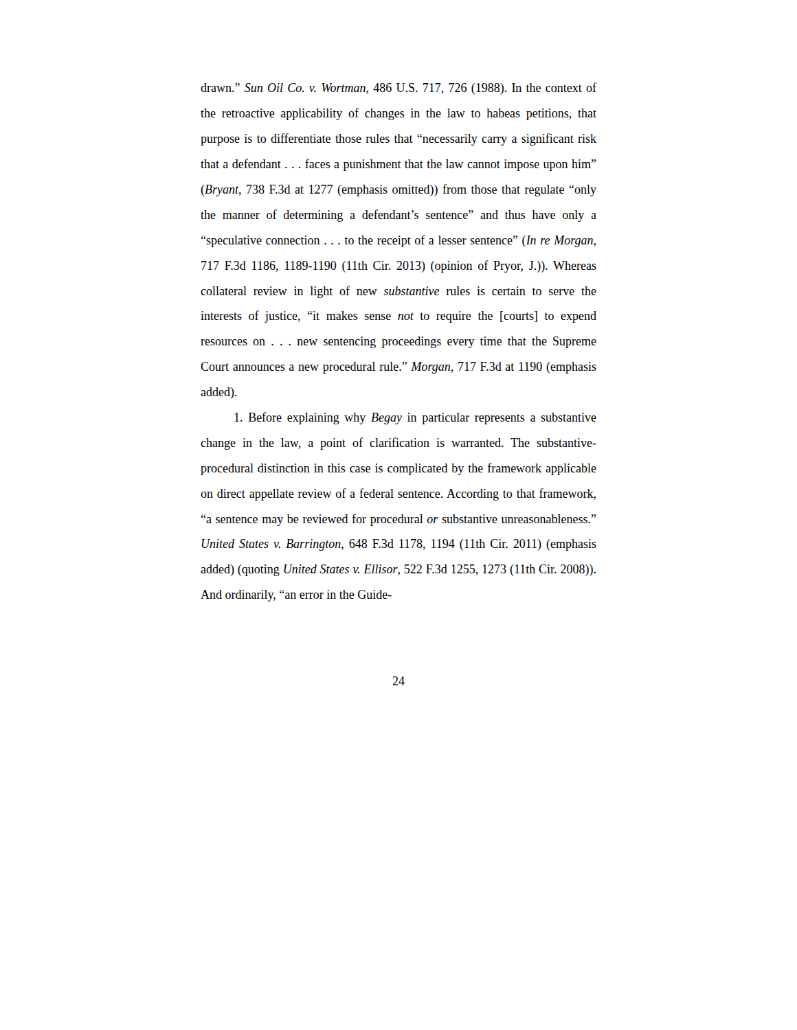drawn.” Sun Oil Co. v. Wortman, 486 U.S. 717, 726 (1988). In the context of the retroactive applicability of changes in the law to habeas petitions, that purpose is to differentiate those rules that “necessarily carry a significant risk that a defendant . . . faces a punishment that the law cannot impose upon him” (Bryant, 738 F.3d at 1277 (emphasis omitted)) from those that regulate “only the manner of determining a defendant’s sentence” and thus have only a “speculative connection . . . to the receipt of a lesser sentence” (In re Morgan, 717 F.3d 1186, 1189-1190 (11th Cir. 2013) (opinion of Pryor, J.)). Whereas collateral review in light of new substantive rules is certain to serve the interests of justice, “it makes sense not to require the [courts] to expend resources on . . . new sentencing proceedings every time that the Supreme Court announces a new procedural rule.” Morgan, 717 F.3d at 1190 (emphasis added).
1. Before explaining why Begay in particular represents a substantive change in the law, a point of clarification is warranted. The substantive-procedural distinction in this case is complicated by the framework applicable on direct appellate review of a federal sentence. According to that framework, “a sentence may be reviewed for procedural or substantive unreasonableness.” United States v. Barrington, 648 F.3d 1178, 1194 (11th Cir. 2011) (emphasis added) (quoting United States v. Ellisor, 522 F.3d 1255, 1273 (11th Cir. 2008)). And ordinarily, “an error in the Guide-
24